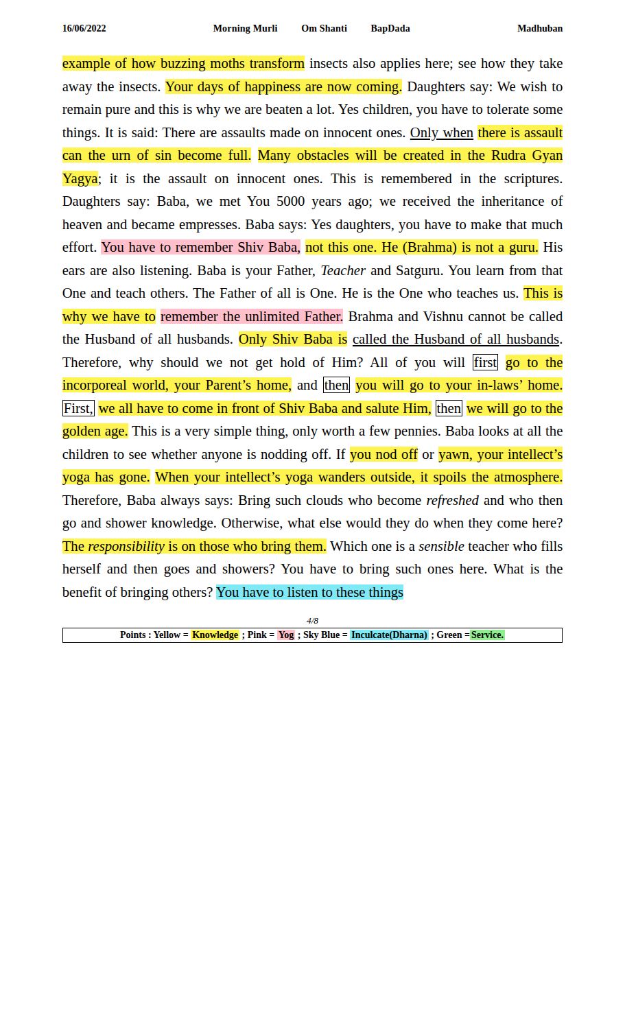16/06/2022
Morning Murli Om Shanti BapDada
Madhuban
example of how buzzing moths transform insects also applies here; see how they take away the insects. Your days of happiness are now coming. Daughters say: We wish to remain pure and this is why we are beaten a lot. Yes children, you have to tolerate some things. It is said: There are assaults made on innocent ones. Only when there is assault can the urn of sin become full. Many obstacles will be created in the Rudra Gyan Yagya; it is the assault on innocent ones. This is remembered in the scriptures. Daughters say: Baba, we met You 5000 years ago; we received the inheritance of heaven and became empresses. Baba says: Yes daughters, you have to make that much effort. You have to remember Shiv Baba, not this one. He (Brahma) is not a guru. His ears are also listening. Baba is your Father, Teacher and Satguru. You learn from that One and teach others. The Father of all is One. He is the One who teaches us. This is why we have to remember the unlimited Father. Brahma and Vishnu cannot be called the Husband of all husbands. Only Shiv Baba is called the Husband of all husbands. Therefore, why should we not get hold of Him? All of you will first go to the incorporeal world, your Parent’s home, and then you will go to your in-laws’ home. First, we all have to come in front of Shiv Baba and salute Him, then we will go to the golden age. This is a very simple thing, only worth a few pennies. Baba looks at all the children to see whether anyone is nodding off. If you nod off or yawn, your intellect’s yoga has gone. When your intellect’s yoga wanders outside, it spoils the atmosphere. Therefore, Baba always says: Bring such clouds who become refreshed and who then go and shower knowledge. Otherwise, what else would they do when they come here? The responsibility is on those who bring them. Which one is a sensible teacher who fills herself and then goes and showers? You have to bring such ones here. What is the benefit of bringing others? You have to listen to these things
4/8
Points : Yellow = Knowledge ; Pink = Yog ; Sky Blue = Inculcate(Dharna) ; Green =Service.